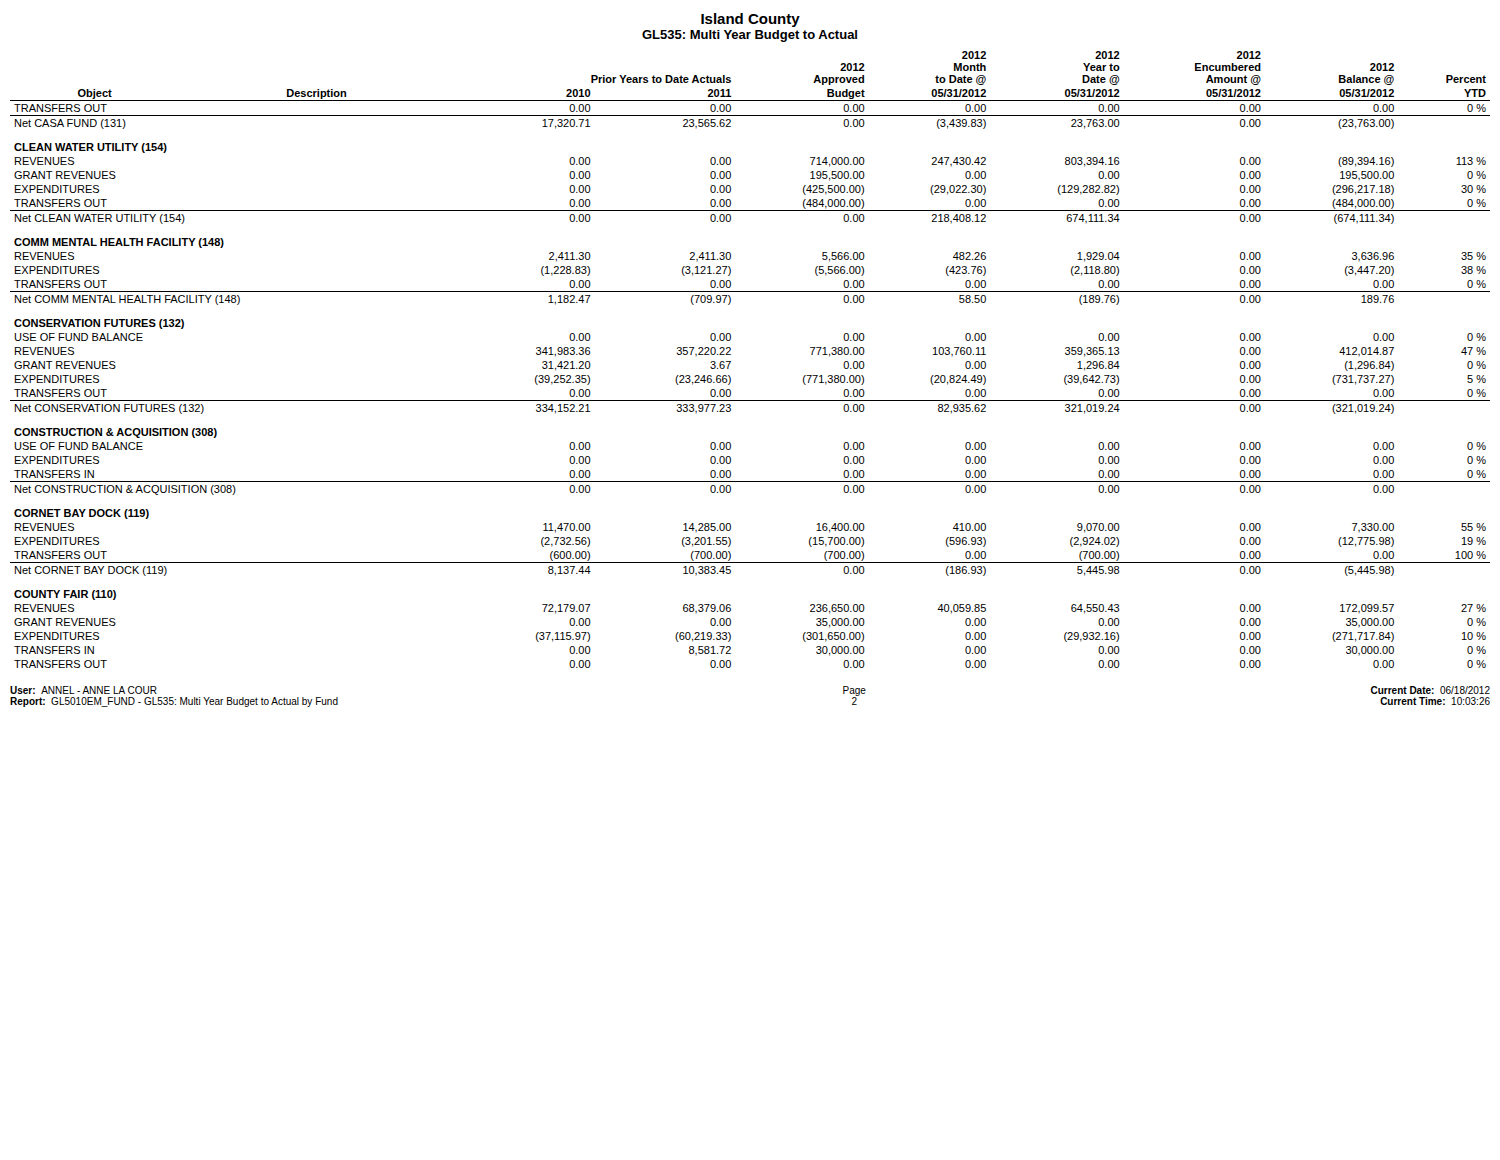Island County
GL535: Multi Year Budget to Actual
| | | Prior Years to Date Actuals | 2012 Approved | 2012 Month to Date @ | 2012 Year to Date @ | 2012 Encumbered Amount @ | 2012 Balance @ | Percent |
| --- | --- | --- | --- | --- | --- | --- | --- | --- |
| Object | Description | 2010 | 2011 | Budget | 05/31/2012 | 05/31/2012 | 05/31/2012 | 05/31/2012 | YTD |
| TRANSFERS OUT | 0.00 | 0.00 | 0.00 | 0.00 | 0.00 | 0.00 | 0.00 | 0 % |
| Net CASA FUND (131) | 17,320.71 | 23,565.62 | 0.00 | (3,439.83) | 23,763.00 | 0.00 | (23,763.00) | |
| CLEAN WATER UTILITY (154) |
| REVENUES | 0.00 | 0.00 | 714,000.00 | 247,430.42 | 803,394.16 | 0.00 | (89,394.16) | 113 % |
| GRANT REVENUES | 0.00 | 0.00 | 195,500.00 | 0.00 | 0.00 | 0.00 | 195,500.00 | 0 % |
| EXPENDITURES | 0.00 | 0.00 | (425,500.00) | (29,022.30) | (129,282.82) | 0.00 | (296,217.18) | 30 % |
| TRANSFERS OUT | 0.00 | 0.00 | (484,000.00) | 0.00 | 0.00 | 0.00 | (484,000.00) | 0 % |
| Net CLEAN WATER UTILITY (154) | 0.00 | 0.00 | 0.00 | 218,408.12 | 674,111.34 | 0.00 | (674,111.34) | |
| COMM MENTAL HEALTH FACILITY (148) |
| REVENUES | 2,411.30 | 2,411.30 | 5,566.00 | 482.26 | 1,929.04 | 0.00 | 3,636.96 | 35 % |
| EXPENDITURES | (1,228.83) | (3,121.27) | (5,566.00) | (423.76) | (2,118.80) | 0.00 | (3,447.20) | 38 % |
| TRANSFERS OUT | 0.00 | 0.00 | 0.00 | 0.00 | 0.00 | 0.00 | 0.00 | 0 % |
| Net COMM MENTAL HEALTH FACILITY (148) | 1,182.47 | (709.97) | 0.00 | 58.50 | (189.76) | 0.00 | 189.76 | |
| CONSERVATION FUTURES (132) |
| USE OF FUND BALANCE | 0.00 | 0.00 | 0.00 | 0.00 | 0.00 | 0.00 | 0.00 | 0 % |
| REVENUES | 341,983.36 | 357,220.22 | 771,380.00 | 103,760.11 | 359,365.13 | 0.00 | 412,014.87 | 47 % |
| GRANT REVENUES | 31,421.20 | 3.67 | 0.00 | 0.00 | 1,296.84 | 0.00 | (1,296.84) | 0 % |
| EXPENDITURES | (39,252.35) | (23,246.66) | (771,380.00) | (20,824.49) | (39,642.73) | 0.00 | (731,737.27) | 5 % |
| TRANSFERS OUT | 0.00 | 0.00 | 0.00 | 0.00 | 0.00 | 0.00 | 0.00 | 0 % |
| Net CONSERVATION FUTURES (132) | 334,152.21 | 333,977.23 | 0.00 | 82,935.62 | 321,019.24 | 0.00 | (321,019.24) | |
| CONSTRUCTION & ACQUISITION (308) |
| USE OF FUND BALANCE | 0.00 | 0.00 | 0.00 | 0.00 | 0.00 | 0.00 | 0.00 | 0 % |
| EXPENDITURES | 0.00 | 0.00 | 0.00 | 0.00 | 0.00 | 0.00 | 0.00 | 0 % |
| TRANSFERS IN | 0.00 | 0.00 | 0.00 | 0.00 | 0.00 | 0.00 | 0.00 | 0 % |
| Net CONSTRUCTION & ACQUISITION (308) | 0.00 | 0.00 | 0.00 | 0.00 | 0.00 | 0.00 | 0.00 | |
| CORNET BAY DOCK (119) |
| REVENUES | 11,470.00 | 14,285.00 | 16,400.00 | 410.00 | 9,070.00 | 0.00 | 7,330.00 | 55 % |
| EXPENDITURES | (2,732.56) | (3,201.55) | (15,700.00) | (596.93) | (2,924.02) | 0.00 | (12,775.98) | 19 % |
| TRANSFERS OUT | (600.00) | (700.00) | (700.00) | 0.00 | (700.00) | 0.00 | 0.00 | 100 % |
| Net CORNET BAY DOCK (119) | 8,137.44 | 10,383.45 | 0.00 | (186.93) | 5,445.98 | 0.00 | (5,445.98) | |
| COUNTY FAIR (110) |
| REVENUES | 72,179.07 | 68,379.06 | 236,650.00 | 40,059.85 | 64,550.43 | 0.00 | 172,099.57 | 27 % |
| GRANT REVENUES | 0.00 | 0.00 | 35,000.00 | 0.00 | 0.00 | 0.00 | 35,000.00 | 0 % |
| EXPENDITURES | (37,115.97) | (60,219.33) | (301,650.00) | 0.00 | (29,932.16) | 0.00 | (271,717.84) | 10 % |
| TRANSFERS IN | 0.00 | 8,581.72 | 30,000.00 | 0.00 | 0.00 | 0.00 | 30,000.00 | 0 % |
| TRANSFERS OUT | 0.00 | 0.00 | 0.00 | 0.00 | 0.00 | 0.00 | 0.00 | 0 % |
User: ANNEL - ANNE LA COUR
Report: GL5010EM_FUND - GL535: Multi Year Budget to Actual by Fund
Current Date: 06/18/2012
Current Time: 10:03:26
Page
2